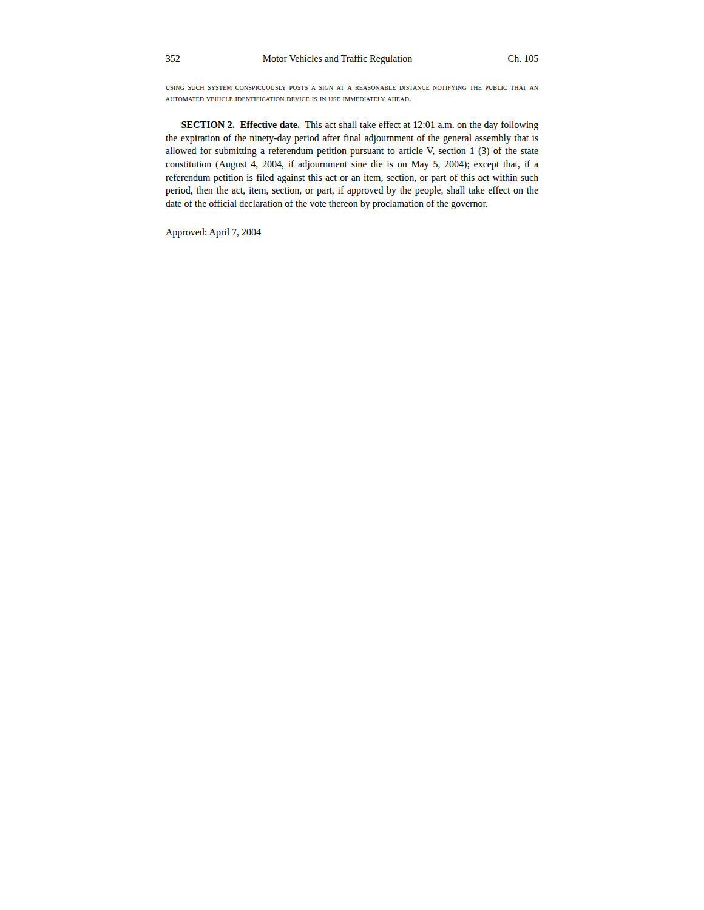352 Motor Vehicles and Traffic Regulation Ch. 105
using such system conspicuously posts a sign at a reasonable distance notifying the public that an automated vehicle identification device is in use immediately ahead.
SECTION 2. Effective date. This act shall take effect at 12:01 a.m. on the day following the expiration of the ninety-day period after final adjournment of the general assembly that is allowed for submitting a referendum petition pursuant to article V, section 1 (3) of the state constitution (August 4, 2004, if adjournment sine die is on May 5, 2004); except that, if a referendum petition is filed against this act or an item, section, or part of this act within such period, then the act, item, section, or part, if approved by the people, shall take effect on the date of the official declaration of the vote thereon by proclamation of the governor.
Approved: April 7, 2004